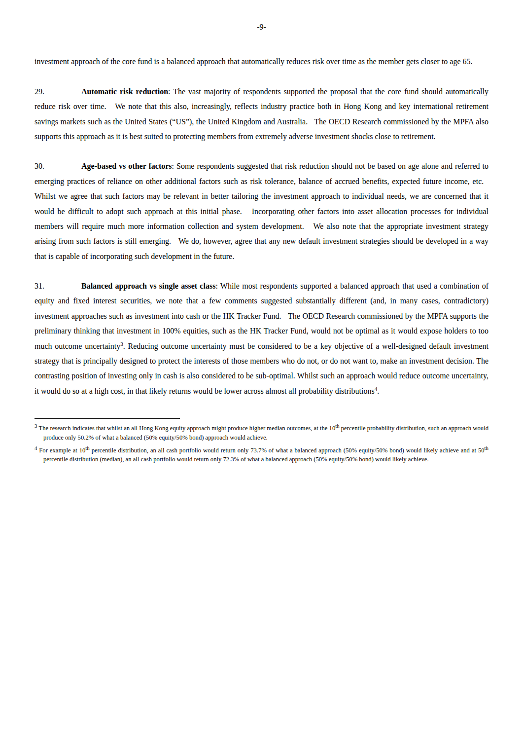-9-
investment approach of the core fund is a balanced approach that automatically reduces risk over time as the member gets closer to age 65.
29. Automatic risk reduction: The vast majority of respondents supported the proposal that the core fund should automatically reduce risk over time. We note that this also, increasingly, reflects industry practice both in Hong Kong and key international retirement savings markets such as the United States (“US”), the United Kingdom and Australia. The OECD Research commissioned by the MPFA also supports this approach as it is best suited to protecting members from extremely adverse investment shocks close to retirement.
30. Age-based vs other factors: Some respondents suggested that risk reduction should not be based on age alone and referred to emerging practices of reliance on other additional factors such as risk tolerance, balance of accrued benefits, expected future income, etc. Whilst we agree that such factors may be relevant in better tailoring the investment approach to individual needs, we are concerned that it would be difficult to adopt such approach at this initial phase. Incorporating other factors into asset allocation processes for individual members will require much more information collection and system development. We also note that the appropriate investment strategy arising from such factors is still emerging. We do, however, agree that any new default investment strategies should be developed in a way that is capable of incorporating such development in the future.
31. Balanced approach vs single asset class: While most respondents supported a balanced approach that used a combination of equity and fixed interest securities, we note that a few comments suggested substantially different (and, in many cases, contradictory) investment approaches such as investment into cash or the HK Tracker Fund. The OECD Research commissioned by the MPFA supports the preliminary thinking that investment in 100% equities, such as the HK Tracker Fund, would not be optimal as it would expose holders to too much outcome uncertainty3. Reducing outcome uncertainty must be considered to be a key objective of a well-designed default investment strategy that is principally designed to protect the interests of those members who do not, or do not want to, make an investment decision. The contrasting position of investing only in cash is also considered to be sub-optimal. Whilst such an approach would reduce outcome uncertainty, it would do so at a high cost, in that likely returns would be lower across almost all probability distributions4.
3 The research indicates that whilst an all Hong Kong equity approach might produce higher median outcomes, at the 10th percentile probability distribution, such an approach would produce only 50.2% of what a balanced (50% equity/50% bond) approach would achieve.
4 For example at 10th percentile distribution, an all cash portfolio would return only 73.7% of what a balanced approach (50% equity/50% bond) would likely achieve and at 50th percentile distribution (median), an all cash portfolio would return only 72.3% of what a balanced approach (50% equity/50% bond) would likely achieve.